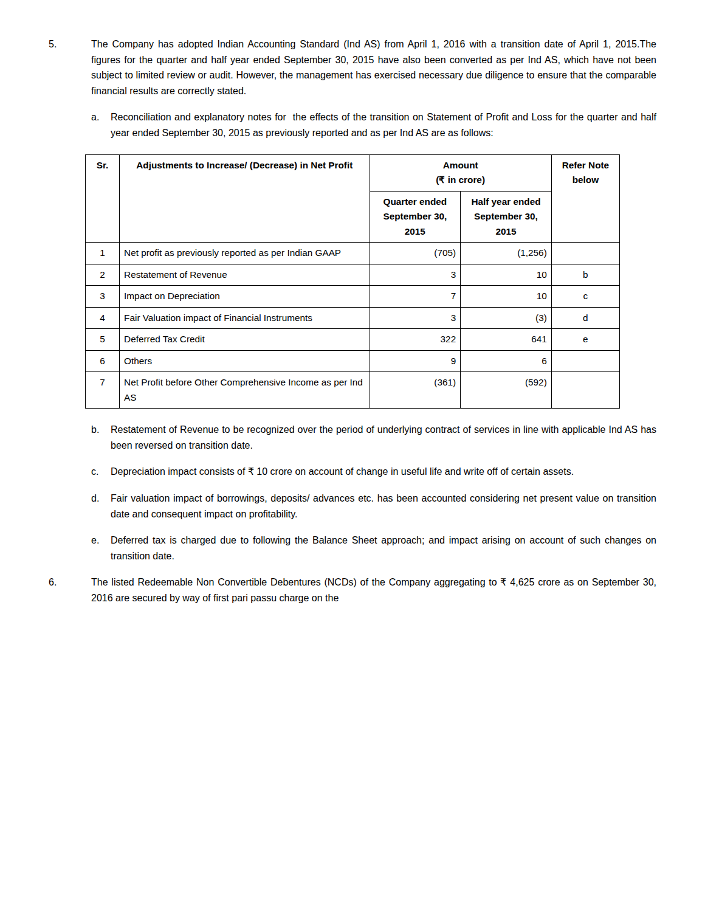5.
The Company has adopted Indian Accounting Standard (Ind AS) from April 1, 2016 with a transition date of April 1, 2015.The figures for the quarter and half year ended September 30, 2015 have also been converted as per Ind AS, which have not been subject to limited review or audit. However, the management has exercised necessary due diligence to ensure that the comparable financial results are correctly stated.
a.
Reconciliation and explanatory notes for the effects of the transition on Statement of Profit and Loss for the quarter and half year ended September 30, 2015 as previously reported and as per Ind AS are as follows:
| Sr. | Adjustments to Increase/ (Decrease) in Net Profit | Amount (₹ in crore) | Refer Note below |
| --- | --- | --- | --- |
| Quarter ended September 30, 2015 | Half year ended September 30, 2015 |
| 1 | Net profit as previously reported as per Indian GAAP | (705) | (1,256) | |
| 2 | Restatement of Revenue | 3 | 10 | b |
| 3 | Impact on Depreciation | 7 | 10 | c |
| 4 | Fair Valuation impact of Financial Instruments | 3 | (3) | d |
| 5 | Deferred Tax Credit | 322 | 641 | e |
| 6 | Others | 9 | 6 | |
| 7 | Net Profit before Other Comprehensive Income as per Ind AS | (361) | (592) | |
b.
Restatement of Revenue to be recognized over the period of underlying contract of services in line with applicable Ind AS has been reversed on transition date.
c.
Depreciation impact consists of ₹ 10 crore on account of change in useful life and write off of certain assets.
d.
Fair valuation impact of borrowings, deposits/ advances etc. has been accounted considering net present value on transition date and consequent impact on profitability.
e.
Deferred tax is charged due to following the Balance Sheet approach; and impact arising on account of such changes on transition date.
6.
The listed Redeemable Non Convertible Debentures (NCDs) of the Company aggregating to ₹ 4,625 crore as on September 30, 2016 are secured by way of first pari passu charge on the